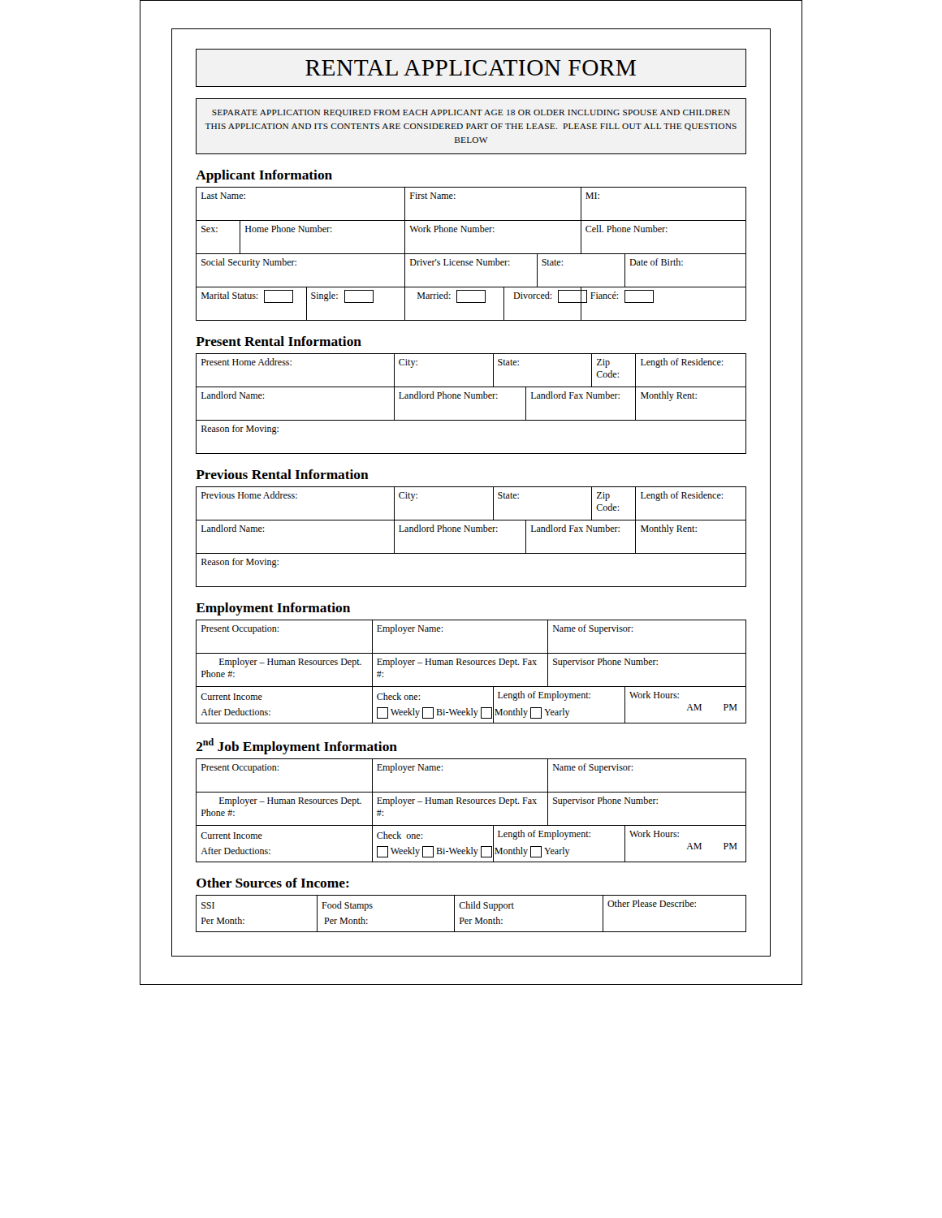RENTAL APPLICATION FORM
SEPARATE APPLICATION REQUIRED FROM EACH APPLICANT AGE 18 OR OLDER INCLUDING SPOUSE AND CHILDREN
THIS APPLICATION AND ITS CONTENTS ARE CONSIDERED PART OF THE LEASE. PLEASE FILL OUT ALL THE QUESTIONS BELOW
Applicant Information
| Last Name: | First Name: | MI: |
| Sex: | Home Phone Number: | Work Phone Number: | Cell. Phone Number: |
| Social Security Number: | Driver's License Number: | State: | Date of Birth: |
| Marital Status: | Single: | Married: | Divorced: | Fiancé: |
Present Rental Information
| Present Home Address: | City: | State: | Zip Code: | Length of Residence: |
| Landlord Name: | Landlord Phone Number: | Landlord Fax Number: | Monthly Rent: |
| Reason for Moving: |
Previous Rental Information
| Previous Home Address: | City: | State: | Zip Code: | Length of Residence: |
| Landlord Name: | Landlord Phone Number: | Landlord Fax Number: | Monthly Rent: |
| Reason for Moving: |
Employment Information
| Present Occupation: | Employer Name: | Name of Supervisor: |
| Employer – Human Resources Dept. Phone #: | Employer – Human Resources Dept. Fax #: | Supervisor Phone Number: |
| Current Income After Deductions: | Check one: Weekly Bi-Weekly Monthly Yearly | Length of Employment: | Work Hours: AM PM |
2nd Job Employment Information
| Present Occupation: | Employer Name: | Name of Supervisor: |
| Employer – Human Resources Dept. Phone #: | Employer – Human Resources Dept. Fax #: | Supervisor Phone Number: |
| Current Income After Deductions: | Check one: Weekly Bi-Weekly Monthly Yearly | Length of Employment: | Work Hours: AM PM |
Other Sources of Income:
| SSI Per Month: | Food Stamps Per Month: | Child Support Per Month: | Other Please Describe: |